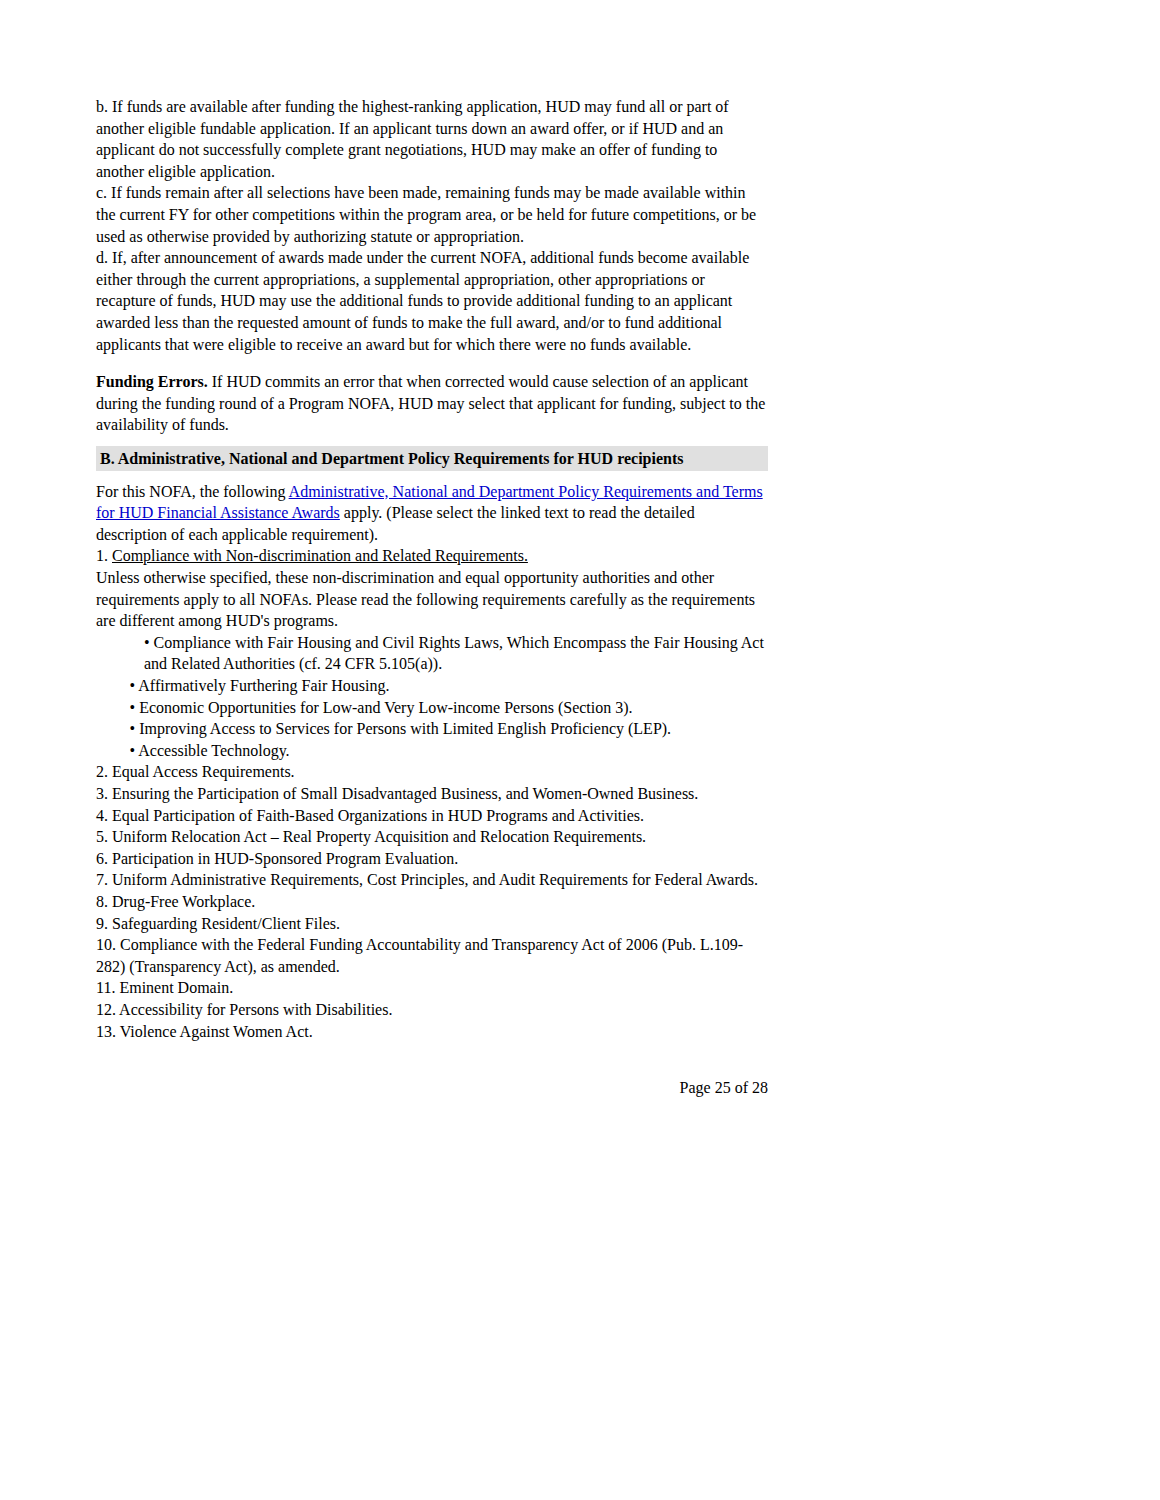b. If funds are available after funding the highest-ranking application, HUD may fund all or part of another eligible fundable application. If an applicant turns down an award offer, or if HUD and an applicant do not successfully complete grant negotiations, HUD may make an offer of funding to another eligible application.
c. If funds remain after all selections have been made, remaining funds may be made available within the current FY for other competitions within the program area, or be held for future competitions, or be used as otherwise provided by authorizing statute or appropriation.
d. If, after announcement of awards made under the current NOFA, additional funds become available either through the current appropriations, a supplemental appropriation, other appropriations or recapture of funds, HUD may use the additional funds to provide additional funding to an applicant awarded less than the requested amount of funds to make the full award, and/or to fund additional applicants that were eligible to receive an award but for which there were no funds available.
Funding Errors. If HUD commits an error that when corrected would cause selection of an applicant during the funding round of a Program NOFA, HUD may select that applicant for funding, subject to the availability of funds.
B. Administrative, National and Department Policy Requirements for HUD recipients
For this NOFA, the following Administrative, National and Department Policy Requirements and Terms for HUD Financial Assistance Awards apply. (Please select the linked text to read the detailed description of each applicable requirement).
1. Compliance with Non-discrimination and Related Requirements.
Unless otherwise specified, these non-discrimination and equal opportunity authorities and other requirements apply to all NOFAs. Please read the following requirements carefully as the requirements are different among HUD's programs.
• Compliance with Fair Housing and Civil Rights Laws, Which Encompass the Fair Housing Act and Related Authorities (cf. 24 CFR 5.105(a)).
• Affirmatively Furthering Fair Housing.
• Economic Opportunities for Low-and Very Low-income Persons (Section 3).
• Improving Access to Services for Persons with Limited English Proficiency (LEP).
• Accessible Technology.
2. Equal Access Requirements.
3. Ensuring the Participation of Small Disadvantaged Business, and Women-Owned Business.
4. Equal Participation of Faith-Based Organizations in HUD Programs and Activities.
5. Uniform Relocation Act – Real Property Acquisition and Relocation Requirements.
6. Participation in HUD-Sponsored Program Evaluation.
7. Uniform Administrative Requirements, Cost Principles, and Audit Requirements for Federal Awards.
8. Drug-Free Workplace.
9. Safeguarding Resident/Client Files.
10. Compliance with the Federal Funding Accountability and Transparency Act of 2006 (Pub. L.109-282) (Transparency Act), as amended.
11. Eminent Domain.
12. Accessibility for Persons with Disabilities.
13. Violence Against Women Act.
Page 25 of 28